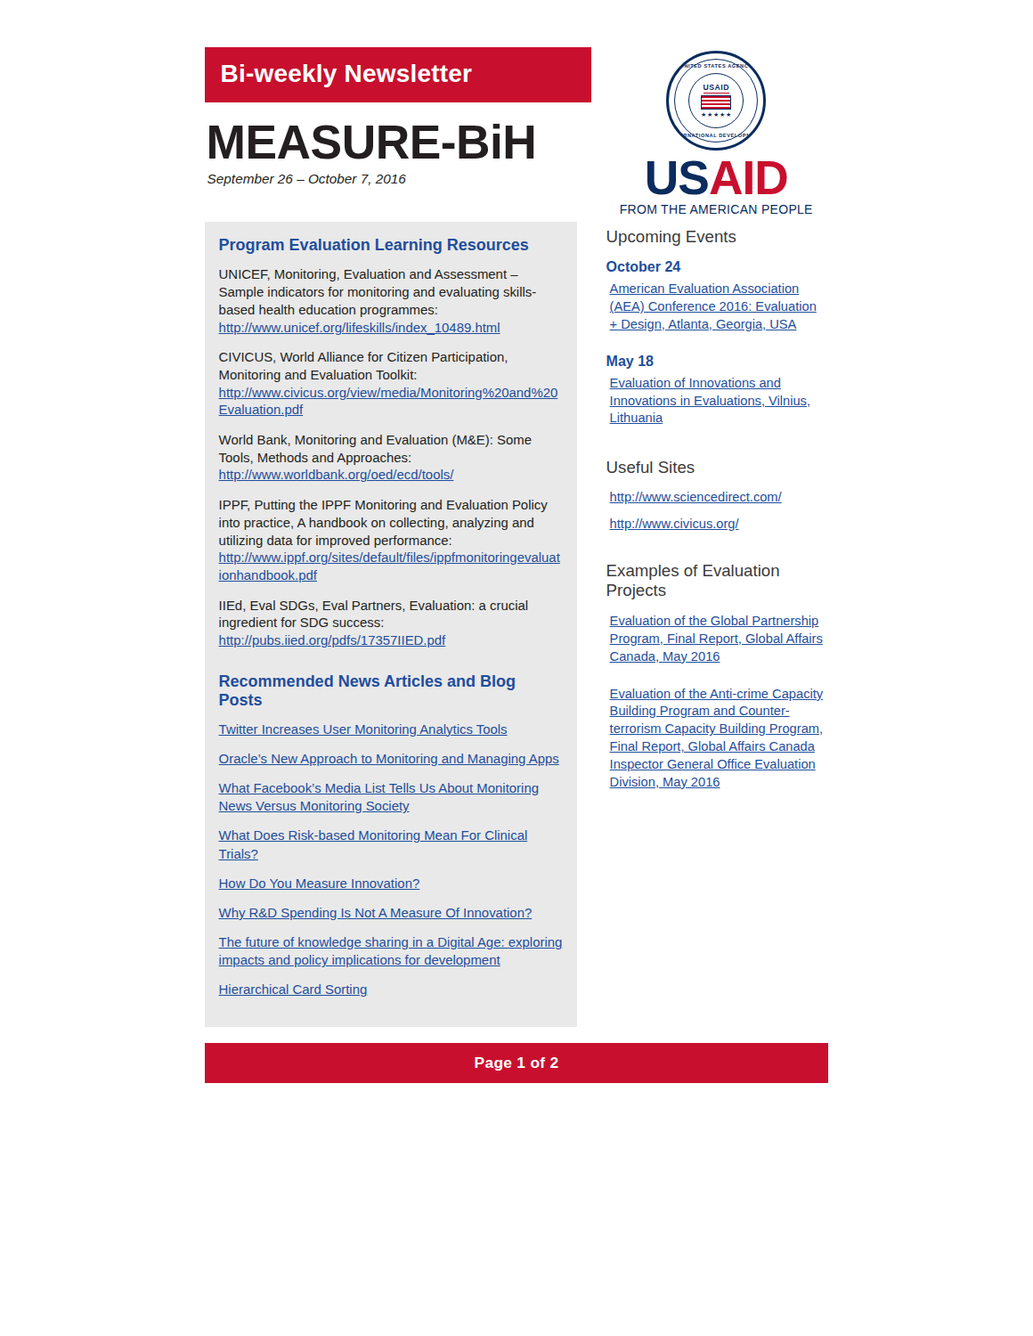Bi-weekly Newsletter
MEASURE-BiH
September 26 – October 7, 2016
UNITED STATES AGENCY
USAID
★★★★★
INTERNATIONAL DEVELOPMENT
US AID
FROM THE AMERICAN PEOPLE
Program Evaluation Learning Resources
UNICEF, Monitoring, Evaluation and Assessment – Sample indicators for monitoring and evaluating skills-based health education programmes: http://www.unicef.org/lifeskills/index_10489.html
CIVICUS, World Alliance for Citizen Participation, Monitoring and Evaluation Toolkit: http://www.civicus.org/view/media/Monitoring%20and%20Evaluation.pdf
World Bank, Monitoring and Evaluation (M&E): Some Tools, Methods and Approaches: http://www.worldbank.org/oed/ecd/tools/
IPPF, Putting the IPPF Monitoring and Evaluation Policy into practice, A handbook on collecting, analyzing and utilizing data for improved performance: http://www.ippf.org/sites/default/files/ippfmonitoringevaluationhandbook.pdf
IIEd, Eval SDGs, Eval Partners, Evaluation: a crucial ingredient for SDG success: http://pubs.iied.org/pdfs/17357IIED.pdf
Recommended News Articles and Blog Posts
Twitter Increases User Monitoring Analytics Tools
Oracle’s New Approach to Monitoring and Managing Apps
What Facebook’s Media List Tells Us About Monitoring News Versus Monitoring Society
What Does Risk-based Monitoring Mean For Clinical Trials?
How Do You Measure Innovation?
Why R&D Spending Is Not A Measure Of Innovation?
The future of knowledge sharing in a Digital Age: exploring impacts and policy implications for development
Hierarchical Card Sorting
Upcoming Events
October 24
American Evaluation Association (AEA) Conference 2016: Evaluation + Design, Atlanta, Georgia, USA
May 18
Evaluation of Innovations and Innovations in Evaluations, Vilnius, Lithuania
Useful Sites
http://www.sciencedirect.com/
http://www.civicus.org/
Examples of Evaluation Projects
Evaluation of the Global Partnership Program, Final Report, Global Affairs Canada, May 2016
Evaluation of the Anti-crime Capacity Building Program and Counter-terrorism Capacity Building Program, Final Report, Global Affairs Canada Inspector General Office Evaluation Division, May 2016
Page 1 of 2